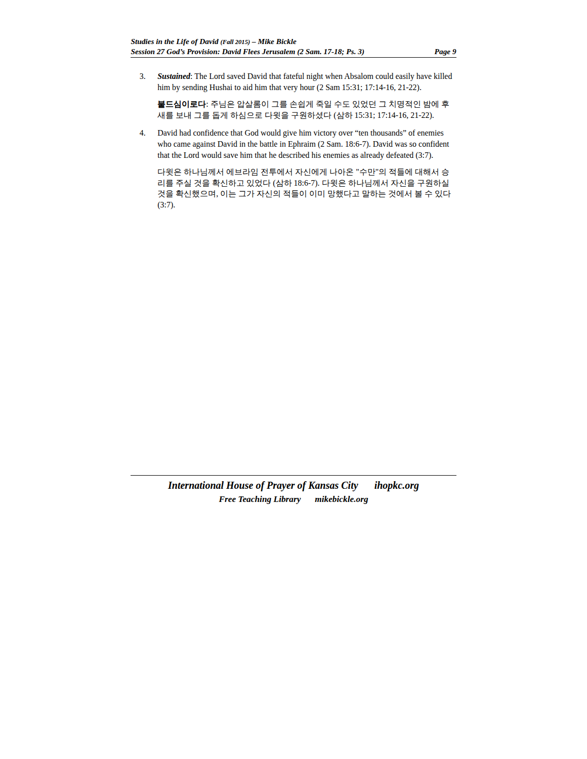Studies in the Life of David (Fall 2015) – Mike Bickle
Session 27 God’s Provision: David Flees Jerusalem (2 Sam. 17-18; Ps. 3)
Page 9
3.
Sustained: The Lord saved David that fateful night when Absalom could easily have killed him by sending Hushai to aid him that very hour (2 Sam 15:31; 17:14-16, 21-22).
붙드심이로다: 주님은 압살롬이 그를 손쉽게 죽일 수도 있었던 그 치명적인 밤에 후새를 보내 그를 돕게 하심으로 다윗을 구원하셨다 (삼하 15:31; 17:14-16, 21-22).
4.
David had confidence that God would give him victory over “ten thousands” of enemies who came against David in the battle in Ephraim (2 Sam. 18:6-7). David was so confident that the Lord would save him that he described his enemies as already defeated (3:7).
다윗은 하나님께서 에브라임 전투에서 자신에게 나아온 "수만"의 적들에 대해서 승리를 주실 것을 확신하고 있었다 (삼하 18:6-7). 다윗은 하나님께서 자신을 구원하실 것을 확신했으며, 이는 그가 자신의 적들이 이미 망했다고 말하는 것에서 볼 수 있다 (3:7).
International House of Prayer of Kansas City ihopkc.org
Free Teaching Library mikebickle.org